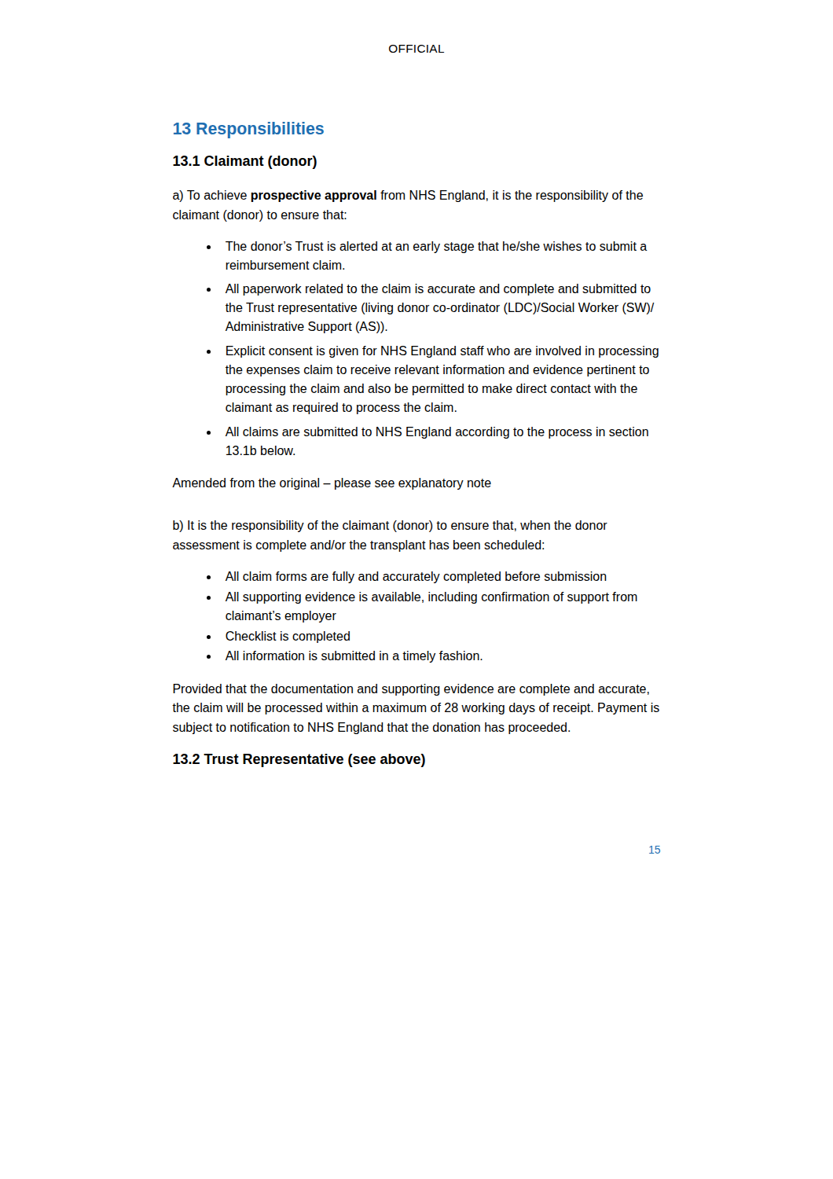OFFICIAL
13 Responsibilities
13.1 Claimant (donor)
a) To achieve prospective approval from NHS England, it is the responsibility of the claimant (donor) to ensure that:
The donor’s Trust is alerted at an early stage that he/she wishes to submit a reimbursement claim.
All paperwork related to the claim is accurate and complete and submitted to the Trust representative (living donor co-ordinator (LDC)/Social Worker (SW)/ Administrative Support (AS)).
Explicit consent is given for NHS England staff who are involved in processing the expenses claim to receive relevant information and evidence pertinent to processing the claim and also be permitted to make direct contact with the claimant as required to process the claim.
All claims are submitted to NHS England according to the process in section 13.1b below.
Amended from the original – please see explanatory note
b) It is the responsibility of the claimant (donor) to ensure that, when the donor assessment is complete and/or the transplant has been scheduled:
All claim forms are fully and accurately completed before submission
All supporting evidence is available, including confirmation of support from claimant’s employer
Checklist is completed
All information is submitted in a timely fashion.
Provided that the documentation and supporting evidence are complete and accurate, the claim will be processed within a maximum of 28 working days of receipt. Payment is subject to notification to NHS England that the donation has proceeded.
13.2 Trust Representative (see above)
15